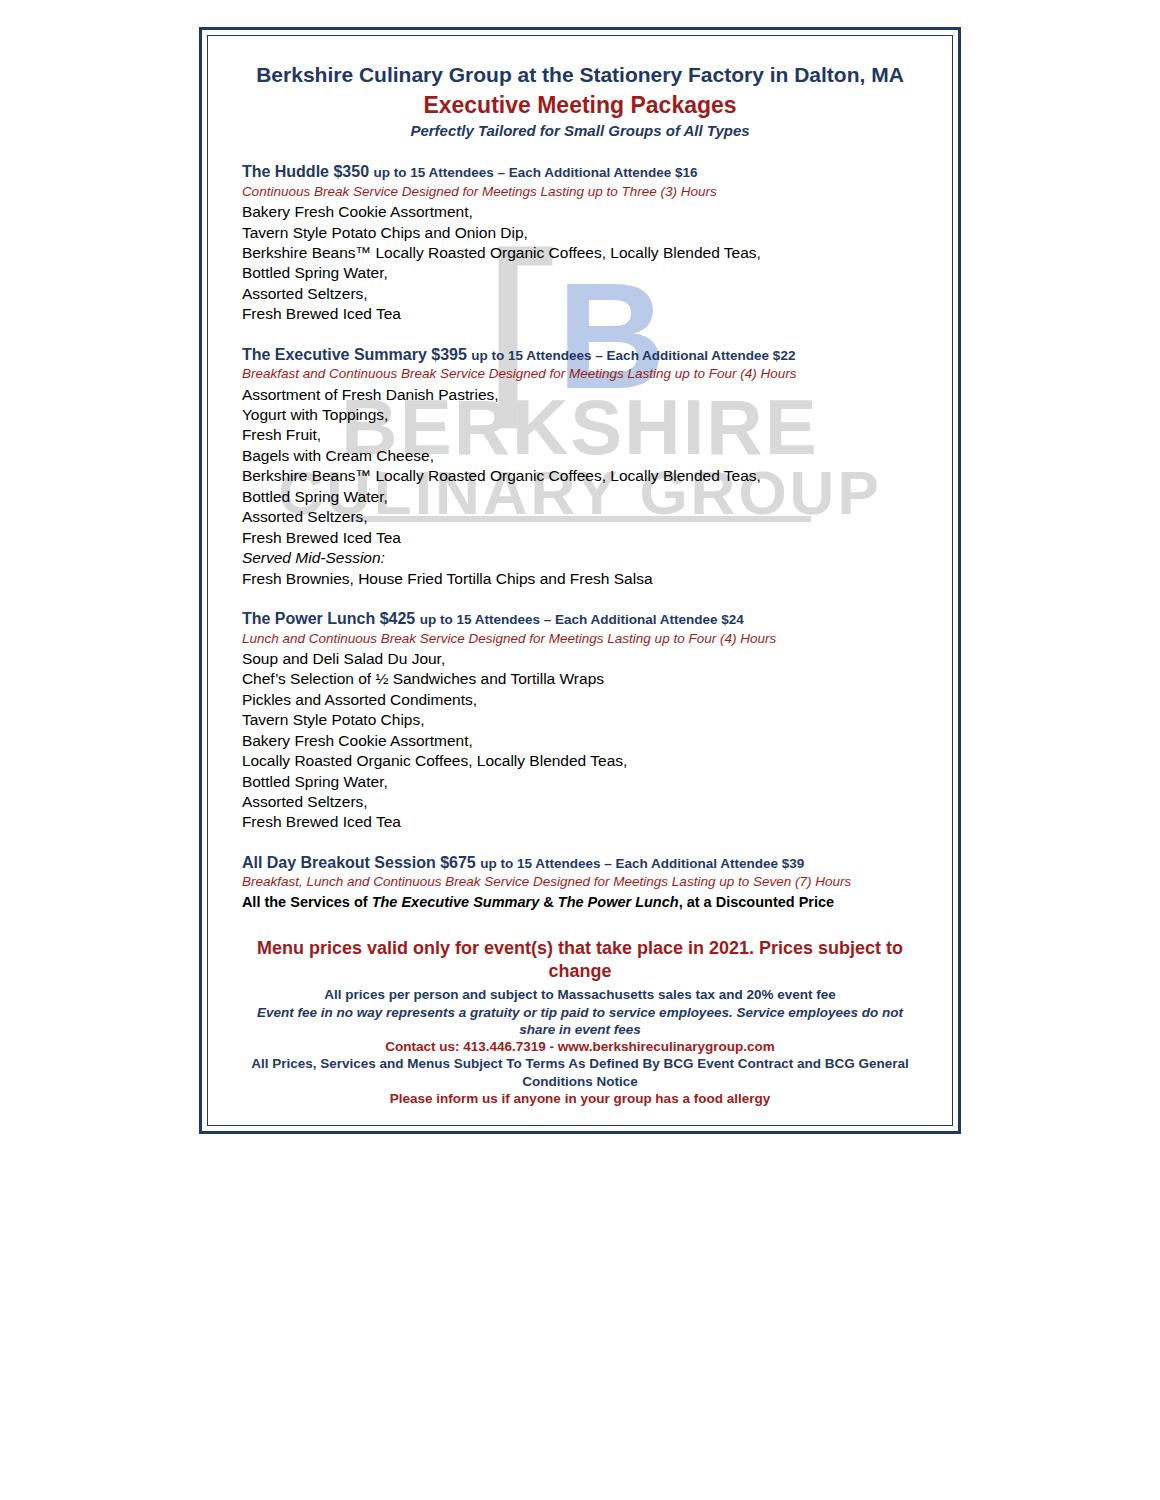⎡B
BERKSHIRE CULINARY GROUP
Berkshire Culinary Group at the Stationery Factory in Dalton, MA
Executive Meeting Packages
Perfectly Tailored for Small Groups of All Types
The Huddle $350 up to 15 Attendees – Each Additional Attendee $16
Continuous Break Service Designed for Meetings Lasting up to Three (3) Hours
Bakery Fresh Cookie Assortment,
Tavern Style Potato Chips and Onion Dip,
Berkshire Beans™ Locally Roasted Organic Coffees, Locally Blended Teas,
Bottled Spring Water,
Assorted Seltzers,
Fresh Brewed Iced Tea
The Executive Summary $395 up to 15 Attendees – Each Additional Attendee $22
Breakfast and Continuous Break Service Designed for Meetings Lasting up to Four (4) Hours
Assortment of Fresh Danish Pastries,
Yogurt with Toppings,
Fresh Fruit,
Bagels with Cream Cheese,
Berkshire Beans™ Locally Roasted Organic Coffees, Locally Blended Teas,
Bottled Spring Water,
Assorted Seltzers,
Fresh Brewed Iced Tea
Served Mid-Session:
Fresh Brownies, House Fried Tortilla Chips and Fresh Salsa
The Power Lunch $425 up to 15 Attendees – Each Additional Attendee $24
Lunch and Continuous Break Service Designed for Meetings Lasting up to Four (4) Hours
Soup and Deli Salad Du Jour,
Chef’s Selection of ½ Sandwiches and Tortilla Wraps
Pickles and Assorted Condiments,
Tavern Style Potato Chips,
Bakery Fresh Cookie Assortment,
Locally Roasted Organic Coffees, Locally Blended Teas,
Bottled Spring Water,
Assorted Seltzers,
Fresh Brewed Iced Tea
All Day Breakout Session $675 up to 15 Attendees – Each Additional Attendee $39
Breakfast, Lunch and Continuous Break Service Designed for Meetings Lasting up to Seven (7) Hours
All the Services of The Executive Summary & The Power Lunch, at a Discounted Price
Menu prices valid only for event(s) that take place in 2021. Prices subject to change
All prices per person and subject to Massachusetts sales tax and 20% event fee
Event fee in no way represents a gratuity or tip paid to service employees. Service employees do not share in event fees
Contact us: 413.446.7319 - www.berkshireculinarygroup.com
All Prices, Services and Menus Subject To Terms As Defined By BCG Event Contract and BCG General Conditions Notice
Please inform us if anyone in your group has a food allergy